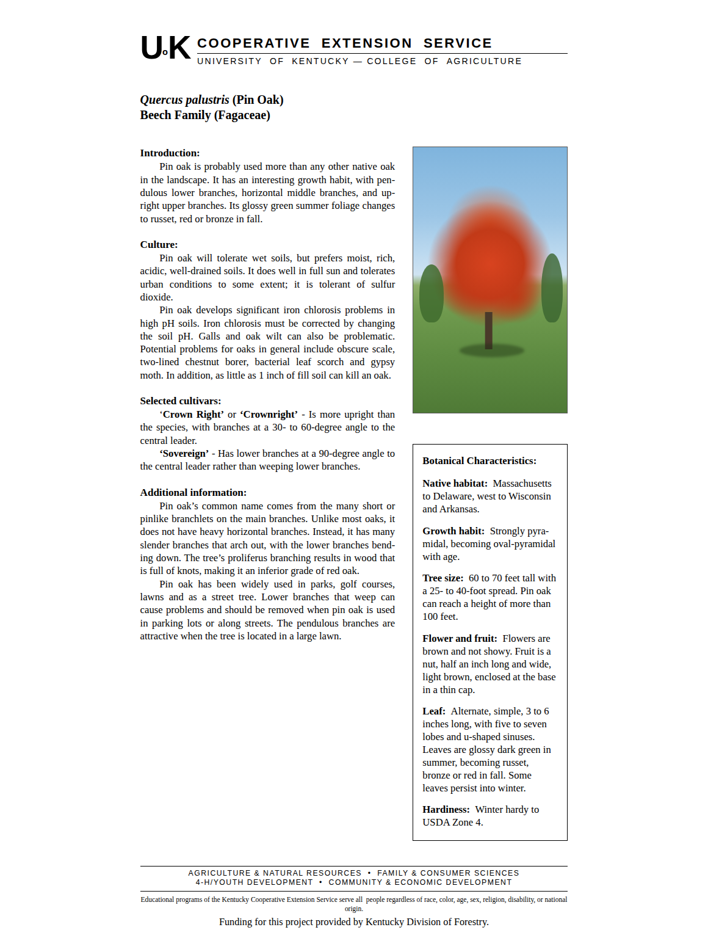Uo K
COOPERATIVE EXTENSION SERVICE
UNIVERSITY OF KENTUCKY — COLLEGE OF AGRICULTURE
Quercus palustris (Pin Oak) Beech Family (Fagaceae)
Introduction:
Pin oak is probably used more than any other native oak in the landscape. It has an interesting growth habit, with pendulous lower branches, horizontal middle branches, and upright upper branches. Its glossy green summer foliage changes to russet, red or bronze in fall.
Culture:
Pin oak will tolerate wet soils, but prefers moist, rich, acidic, well-drained soils. It does well in full sun and tolerates urban conditions to some extent; it is tolerant of sulfur dioxide.
Pin oak develops significant iron chlorosis problems in high pH soils. Iron chlorosis must be corrected by changing the soil pH. Galls and oak wilt can also be problematic. Potential problems for oaks in general include obscure scale, two-lined chestnut borer, bacterial leaf scorch and gypsy moth. In addition, as little as 1 inch of fill soil can kill an oak.
Selected cultivars:
‘Crown Right’ or ‘Crownright’ - Is more upright than the species, with branches at a 30- to 60-degree angle to the central leader.
‘Sovereign’ - Has lower branches at a 90-degree angle to the central leader rather than weeping lower branches.
Additional information:
Pin oak’s common name comes from the many short or pinlike branchlets on the main branches. Unlike most oaks, it does not have heavy horizontal branches. Instead, it has many slender branches that arch out, with the lower branches bending down. The tree’s proliferus branching results in wood that is full of knots, making it an inferior grade of red oak.
Pin oak has been widely used in parks, golf courses, lawns and as a street tree. Lower branches that weep can cause problems and should be removed when pin oak is used in parking lots or along streets. The pendulous branches are attractive when the tree is located in a large lawn.
Botanical Characteristics:
Native habitat: Massachusetts to Delaware, west to Wisconsin and Arkansas.
Growth habit: Strongly pyramidal, becoming oval-pyramidal with age.
Tree size: 60 to 70 feet tall with a 25- to 40-foot spread. Pin oak can reach a height of more than 100 feet.
Flower and fruit: Flowers are brown and not showy. Fruit is a nut, half an inch long and wide, light brown, enclosed at the base in a thin cap.
Leaf: Alternate, simple, 3 to 6 inches long, with five to seven lobes and u-shaped sinuses. Leaves are glossy dark green in summer, becoming russet, bronze or red in fall. Some leaves persist into winter.
Hardiness: Winter hardy to USDA Zone 4.
AGRICULTURE & NATURAL RESOURCES • FAMILY & CONSUMER SCIENCES
4-H/YOUTH DEVELOPMENT • COMMUNITY & ECONOMIC DEVELOPMENT
Educational programs of the Kentucky Cooperative Extension Service serve all people regardless of race, color, age, sex, religion, disability, or national origin.
Funding for this project provided by Kentucky Division of Forestry.